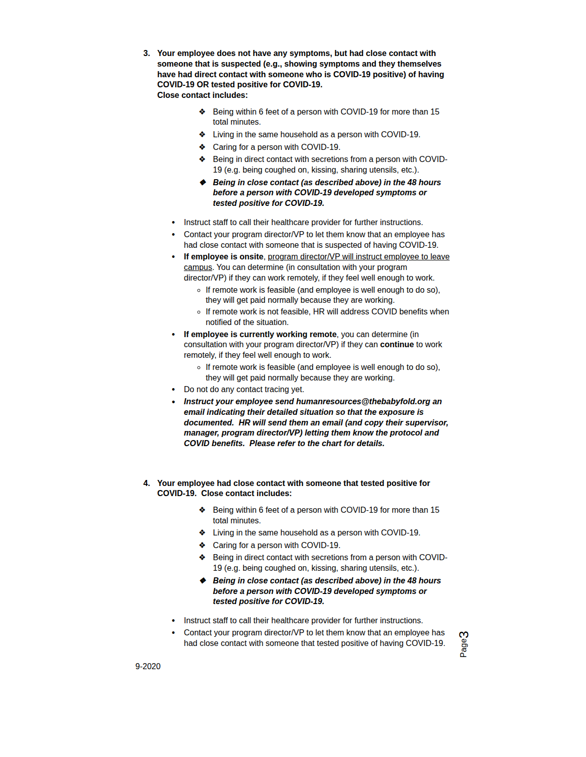Your employee does not have any symptoms, but had close contact with someone that is suspected (e.g., showing symptoms and they themselves have had direct contact with someone who is COVID-19 positive) of having COVID-19 OR tested positive for COVID-19.
Close contact includes:
Being within 6 feet of a person with COVID-19 for more than 15 total minutes.
Living in the same household as a person with COVID-19.
Caring for a person with COVID-19.
Being in direct contact with secretions from a person with COVID-19 (e.g. being coughed on, kissing, sharing utensils, etc.).
Being in close contact (as described above) in the 48 hours before a person with COVID-19 developed symptoms or tested positive for COVID-19.
Instruct staff to call their healthcare provider for further instructions.
Contact your program director/VP to let them know that an employee has had close contact with someone that is suspected of having COVID-19.
If employee is onsite, program director/VP will instruct employee to leave campus. You can determine (in consultation with your program director/VP) if they can work remotely, if they feel well enough to work.
If remote work is feasible (and employee is well enough to do so), they will get paid normally because they are working.
If remote work is not feasible, HR will address COVID benefits when notified of the situation.
If employee is currently working remote, you can determine (in consultation with your program director/VP) if they can continue to work remotely, if they feel well enough to work.
If remote work is feasible (and employee is well enough to do so), they will get paid normally because they are working.
Do not do any contact tracing yet.
Instruct your employee send humanresources@thebabyfold.org an email indicating their detailed situation so that the exposure is documented. HR will send them an email (and copy their supervisor, manager, program director/VP) letting them know the protocol and COVID benefits. Please refer to the chart for details.
Your employee had close contact with someone that tested positive for COVID-19. Close contact includes:
Being within 6 feet of a person with COVID-19 for more than 15 total minutes.
Living in the same household as a person with COVID-19.
Caring for a person with COVID-19.
Being in direct contact with secretions from a person with COVID-19 (e.g. being coughed on, kissing, sharing utensils, etc.).
Being in close contact (as described above) in the 48 hours before a person with COVID-19 developed symptoms or tested positive for COVID-19.
Instruct staff to call their healthcare provider for further instructions.
Contact your program director/VP to let them know that an employee has had close contact with someone that tested positive of having COVID-19.
9-2020
Page3